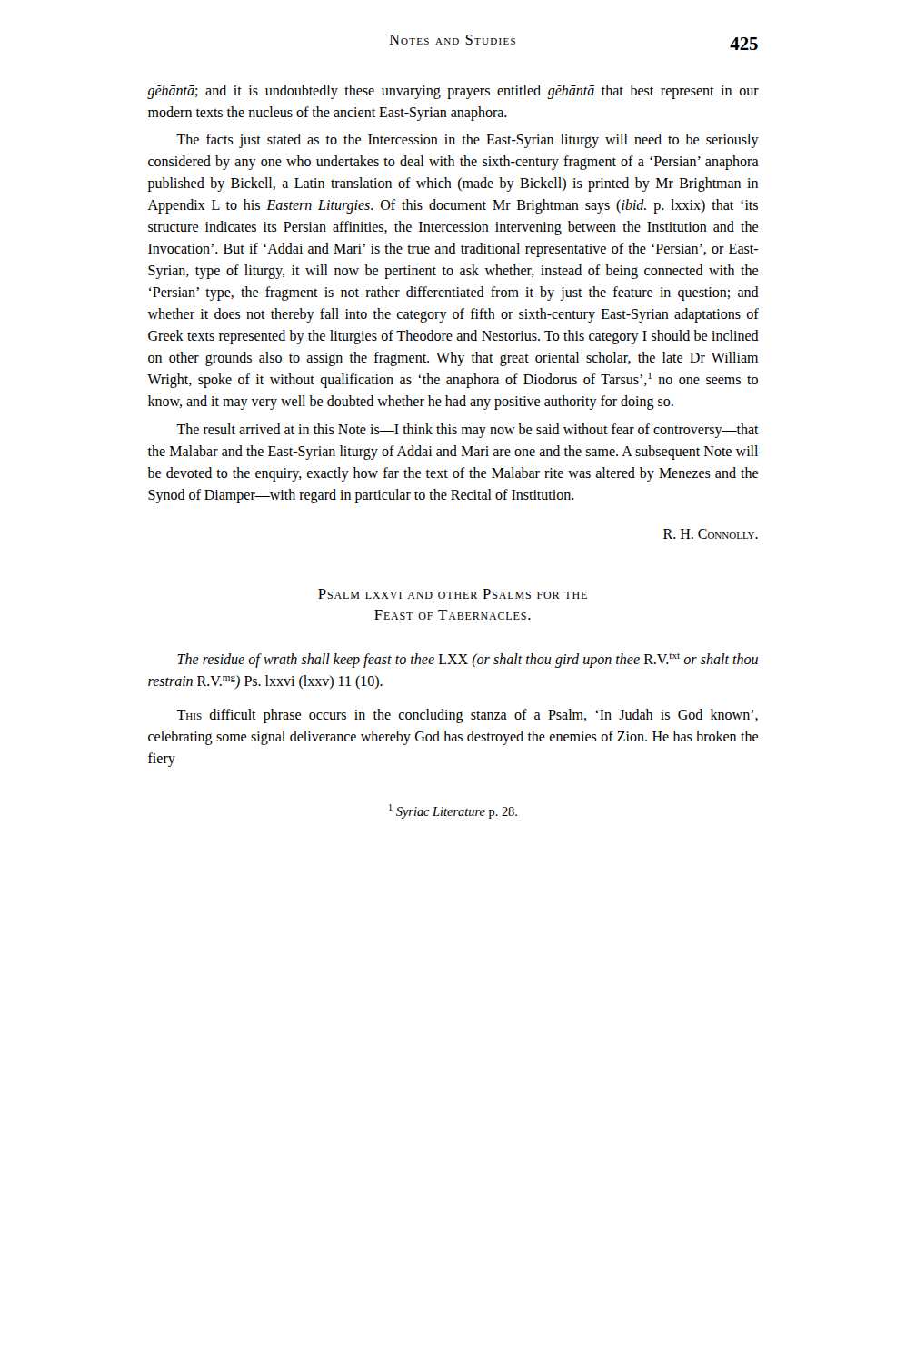Notes and Studies 425
gĕhāntā; and it is undoubtedly these unvarying prayers entitled gĕhāntā that best represent in our modern texts the nucleus of the ancient East-Syrian anaphora.
The facts just stated as to the Intercession in the East-Syrian liturgy will need to be seriously considered by any one who undertakes to deal with the sixth-century fragment of a ‘Persian’ anaphora published by Bickell, a Latin translation of which (made by Bickell) is printed by Mr Brightman in Appendix L to his Eastern Liturgies. Of this document Mr Brightman says (ibid. p. lxxix) that ‘its structure indicates its Persian affinities, the Intercession intervening between the Institution and the Invocation’. But if ‘Addai and Mari’ is the true and traditional representative of the ‘Persian’, or East-Syrian, type of liturgy, it will now be pertinent to ask whether, instead of being connected with the ‘Persian’ type, the fragment is not rather differentiated from it by just the feature in question; and whether it does not thereby fall into the category of fifth or sixth-century East-Syrian adaptations of Greek texts represented by the liturgies of Theodore and Nestorius. To this category I should be inclined on other grounds also to assign the fragment. Why that great oriental scholar, the late Dr William Wright, spoke of it without qualification as ‘the anaphora of Diodorus of Tarsus’,1 no one seems to know, and it may very well be doubted whether he had any positive authority for doing so.
The result arrived at in this Note is—I think this may now be said without fear of controversy—that the Malabar and the East-Syrian liturgy of Addai and Mari are one and the same. A subsequent Note will be devoted to the enquiry, exactly how far the text of the Malabar rite was altered by Menezes and the Synod of Diamper—with regard in particular to the Recital of Institution.
R. H. Connolly.
Psalm lxxvi and other Psalms for the
Feast of Tabernacles.
The residue of wrath shall keep feast to thee LXX (or shalt thou gird upon thee R.V.txt or shalt thou restrain R.V.mg) Ps. lxxvi (lxxv) 11 (10).
This difficult phrase occurs in the concluding stanza of a Psalm, ‘In Judah is God known’, celebrating some signal deliverance whereby God has destroyed the enemies of Zion. He has broken the fiery
1 Syriac Literature p. 28.